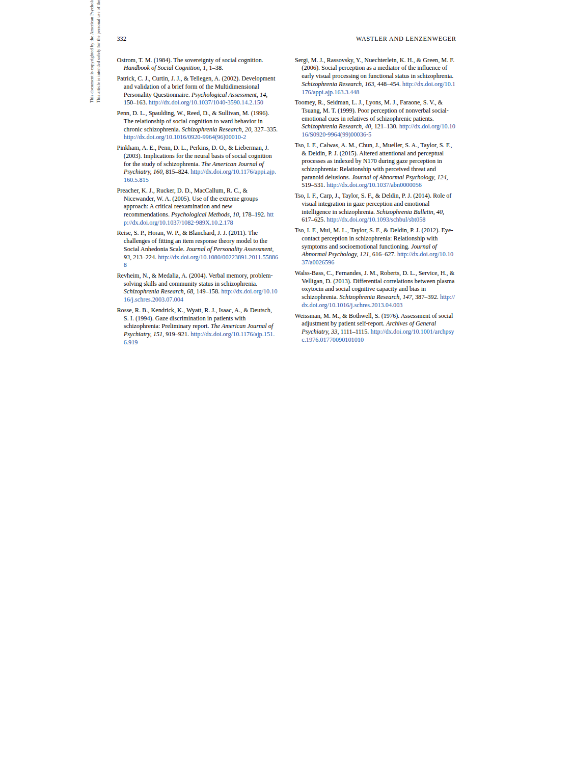This document is copyrighted by the American Psychological Association or one of its allied publishers.
This article is intended solely for the personal use of the individual user and is not to be disseminated broadly.
332 WASTLER AND LENZENWEGER
Ostrom, T. M. (1984). The sovereignty of social cognition. Handbook of Social Cognition, 1, 1–38.
Patrick, C. J., Curtin, J. J., & Tellegen, A. (2002). Development and validation of a brief form of the Multidimensional Personality Questionnaire. Psychological Assessment, 14, 150–163. http://dx.doi.org/10.1037/1040-3590.14.2.150
Penn, D. L., Spaulding, W., Reed, D., & Sullivan, M. (1996). The relationship of social cognition to ward behavior in chronic schizophrenia. Schizophrenia Research, 20, 327–335. http://dx.doi.org/10.1016/0920-9964(96)00010-2
Pinkham, A. E., Penn, D. L., Perkins, D. O., & Lieberman, J. (2003). Implications for the neural basis of social cognition for the study of schizophrenia. The American Journal of Psychiatry, 160, 815–824. http://dx.doi.org/10.1176/appi.ajp.160.5.815
Preacher, K. J., Rucker, D. D., MacCallum, R. C., & Nicewander, W. A. (2005). Use of the extreme groups approach: A critical reexamination and new recommendations. Psychological Methods, 10, 178–192. http://dx.doi.org/10.1037/1082-989X.10.2.178
Reise, S. P., Horan, W. P., & Blanchard, J. J. (2011). The challenges of fitting an item response theory model to the Social Anhedonia Scale. Journal of Personality Assessment, 93, 213–224. http://dx.doi.org/10.1080/00223891.2011.558868
Revheim, N., & Medalia, A. (2004). Verbal memory, problem-solving skills and community status in schizophrenia. Schizophrenia Research, 68, 149–158. http://dx.doi.org/10.1016/j.schres.2003.07.004
Rosse, R. B., Kendrick, K., Wyatt, R. J., Isaac, A., & Deutsch, S. I. (1994). Gaze discrimination in patients with schizophrenia: Preliminary report. The American Journal of Psychiatry, 151, 919–921. http://dx.doi.org/10.1176/ajp.151.6.919
Sergi, M. J., Rassovsky, Y., Nuechterlein, K. H., & Green, M. F. (2006). Social perception as a mediator of the influence of early visual processing on functional status in schizophrenia. Schizophrenia Research, 163, 448–454. http://dx.doi.org/10.1176/appi.ajp.163.3.448
Toomey, R., Seidman, L. J., Lyons, M. J., Faraone, S. V., & Tsuang, M. T. (1999). Poor perception of nonverbal social-emotional cues in relatives of schizophrenic patients. Schizophrenia Research, 40, 121–130. http://dx.doi.org/10.1016/S0920-9964(99)00036-5
Tso, I. F., Calwas, A. M., Chun, J., Mueller, S. A., Taylor, S. F., & Deldin, P. J. (2015). Altered attentional and perceptual processes as indexed by N170 during gaze perception in schizophrenia: Relationship with perceived threat and paranoid delusions. Journal of Abnormal Psychology, 124, 519–531. http://dx.doi.org/10.1037/abn0000056
Tso, I. F., Carp, J., Taylor, S. F., & Deldin, P. J. (2014). Role of visual integration in gaze perception and emotional intelligence in schizophrenia. Schizophrenia Bulletin, 40, 617–625. http://dx.doi.org/10.1093/schbul/sbt058
Tso, I. F., Mui, M. L., Taylor, S. F., & Deldin, P. J. (2012). Eye-contact perception in schizophrenia: Relationship with symptoms and socioemotional functioning. Journal of Abnormal Psychology, 121, 616–627. http://dx.doi.org/10.1037/a0026596
Walss-Bass, C., Fernandes, J. M., Roberts, D. L., Service, H., & Velligan, D. (2013). Differential correlations between plasma oxytocin and social cognitive capacity and bias in schizophrenia. Schizophrenia Research, 147, 387–392. http://dx.doi.org/10.1016/j.schres.2013.04.003
Weissman, M. M., & Bothwell, S. (1976). Assessment of social adjustment by patient self-report. Archives of General Psychiatry, 33, 1111–1115. http://dx.doi.org/10.1001/archpsyc.1976.01770090101010